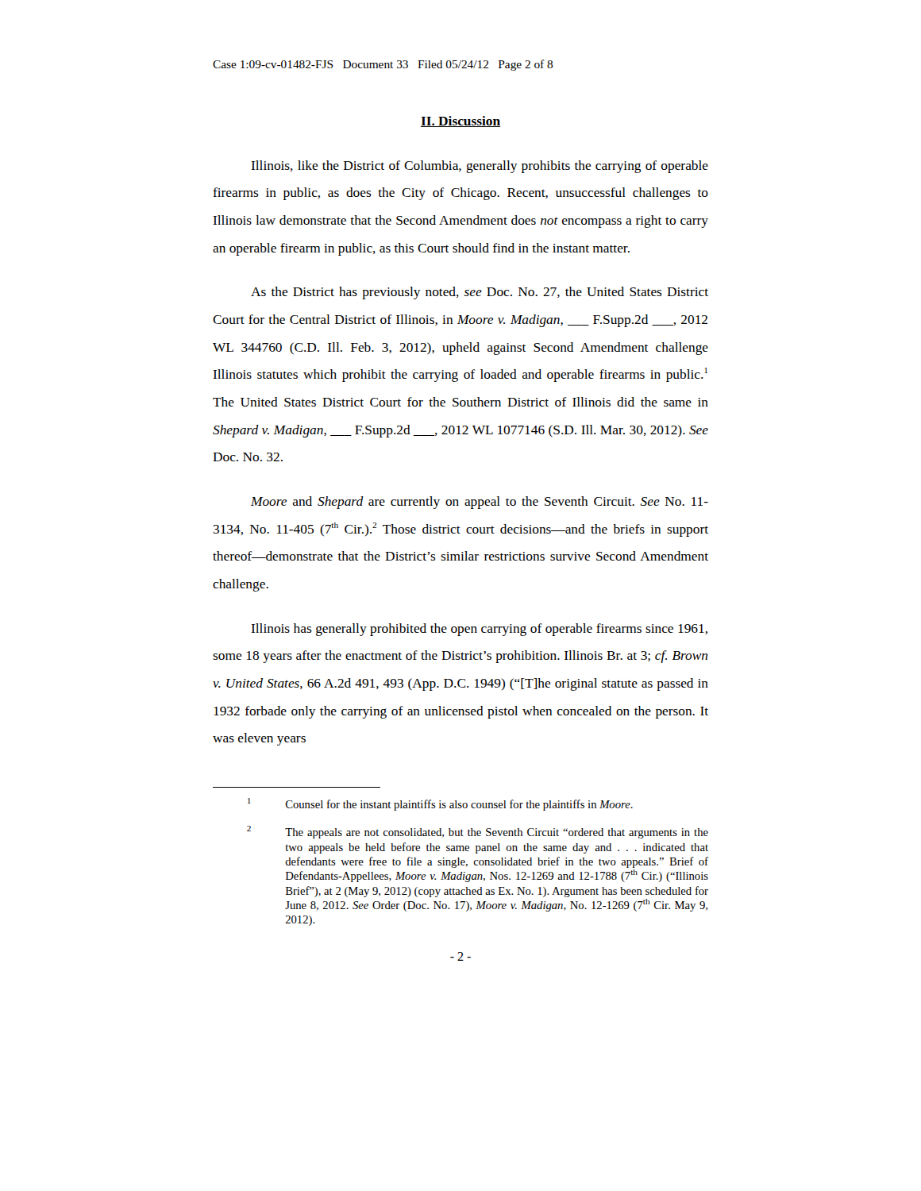Case 1:09-cv-01482-FJS Document 33 Filed 05/24/12 Page 2 of 8
II. Discussion
Illinois, like the District of Columbia, generally prohibits the carrying of operable firearms in public, as does the City of Chicago. Recent, unsuccessful challenges to Illinois law demonstrate that the Second Amendment does not encompass a right to carry an operable firearm in public, as this Court should find in the instant matter.
As the District has previously noted, see Doc. No. 27, the United States District Court for the Central District of Illinois, in Moore v. Madigan, ___ F.Supp.2d ___, 2012 WL 344760 (C.D. Ill. Feb. 3, 2012), upheld against Second Amendment challenge Illinois statutes which prohibit the carrying of loaded and operable firearms in public.1 The United States District Court for the Southern District of Illinois did the same in Shepard v. Madigan, ___ F.Supp.2d ___, 2012 WL 1077146 (S.D. Ill. Mar. 30, 2012). See Doc. No. 32.
Moore and Shepard are currently on appeal to the Seventh Circuit. See No. 11-3134, No. 11-405 (7th Cir.).2 Those district court decisions—and the briefs in support thereof—demonstrate that the District’s similar restrictions survive Second Amendment challenge.
Illinois has generally prohibited the open carrying of operable firearms since 1961, some 18 years after the enactment of the District’s prohibition. Illinois Br. at 3; cf. Brown v. United States, 66 A.2d 491, 493 (App. D.C. 1949) (“[T]he original statute as passed in 1932 forbade only the carrying of an unlicensed pistol when concealed on the person. It was eleven years
1
Counsel for the instant plaintiffs is also counsel for the plaintiffs in Moore.
2
The appeals are not consolidated, but the Seventh Circuit “ordered that arguments in the two appeals be held before the same panel on the same day and . . . indicated that defendants were free to file a single, consolidated brief in the two appeals.” Brief of Defendants-Appellees, Moore v. Madigan, Nos. 12-1269 and 12-1788 (7th Cir.) (“Illinois Brief”), at 2 (May 9, 2012) (copy attached as Ex. No. 1). Argument has been scheduled for June 8, 2012. See Order (Doc. No. 17), Moore v. Madigan, No. 12-1269 (7th Cir. May 9, 2012).
- 2 -